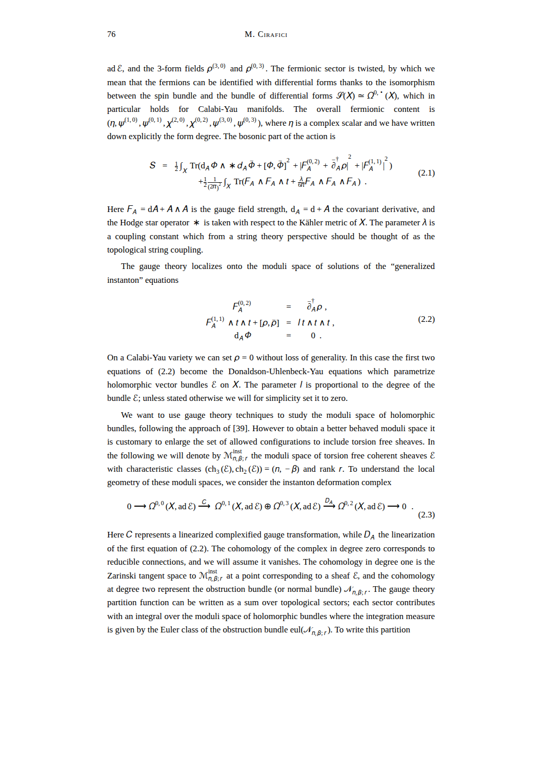76 M. Cirafici
ad ℰ, and the 3-form fields ρ(3,0) and ρ(0,3). The fermionic sector is twisted, by which we mean that the fermions can be identified with differential forms thanks to the isomorphism between the spin bundle and the bundle of differential forms 𝒮(X)≃Ω0,•(X), which in particular holds for Calabi-Yau manifolds. The overall fermionic content is (η,ψ(1,0),ψ(0,1),χ(2,0),χ(0,2),ψ(3,0),ψ(0,3)), where η is a complex scalar and we have written down explicitly the form degree. The bosonic part of the action is
S = 12 ∫X Tr ( dAΦ ∧ ∗dAΦ¯ + [Φ,Φ¯]2 + |FA(0,2) + ∂¯A†ρ|2 + |FA(1,1)|2 ) + 12 1(2π)2 ∫X Tr ( FA∧FA∧t + λ6π FA∧FA∧FA ) . (2.1)
Here FA=dA+A∧A is the gauge field strength, dA=d+A the covariant derivative, and the Hodge star operator ∗ is taken with respect to the Kähler metric of X. The parameter λ is a coupling constant which from a string theory perspective should be thought of as the topological string coupling.
The gauge theory localizes onto the moduli space of solutions of the “generalized instanton” equations
FA(0,2) = ∂¯A†ρ, FA(1,1)∧t∧t+[ρ,ρ¯] = lt∧t∧t, dAΦ = 0. (2.2)
On a Calabi-Yau variety we can set ρ=0 without loss of generality. In this case the first two equations of (2.2) become the Donaldson-Uhlenbeck-Yau equations which parametrize holomorphic vector bundles ℰ on X. The parameter l is proportional to the degree of the bundle ℰ; unless stated otherwise we will for simplicity set it to zero.
We want to use gauge theory techniques to study the moduli space of holomorphic bundles, following the approach of [39]. However to obtain a better behaved moduli space it is customary to enlarge the set of allowed configurations to include torsion free sheaves. In the following we will denote by ℳn,β;rinst the moduli space of torsion free coherent sheaves ℰ with characteristic classes (ch3(ℰ),ch2(ℰ))=(n,−β) and rank r. To understand the local geometry of these moduli spaces, we consider the instanton deformation complex
0 ⟶ Ω0,0(X,adℰ) ⟶C Ω0,1(X,adℰ) ⊕ Ω0,3(X,adℰ) ⟶DA Ω0,2(X,adℰ) ⟶ 0 .
(2.3)
Here C represents a linearized complexified gauge transformation, while DA the linearization of the first equation of (2.2). The cohomology of the complex in degree zero corresponds to reducible connections, and we will assume it vanishes. The cohomology in degree one is the Zarinski tangent space to ℳn,β;rinst at a point corresponding to a sheaf ℰ, and the cohomology at degree two represent the obstruction bundle (or normal bundle) 𝒩n,β;r. The gauge theory partition function can be written as a sum over topological sectors; each sector contributes with an integral over the moduli space of holomorphic bundles where the integration measure is given by the Euler class of the obstruction bundle eul(𝒩n,β;r). To write this partition